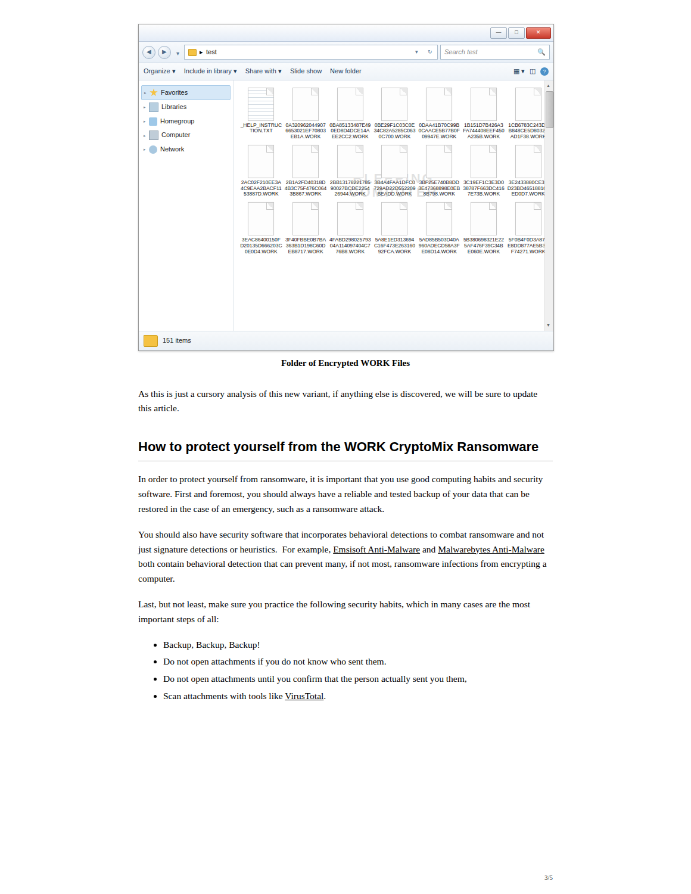—
□
✕
◀
▶
▾
▸ test ▾ ↻
Search test 🔍
Organize ▾ Include in library ▾ Share with ▾ Slide show New folder ▦ ▾ ◫ ?
▸ Favorites
▸ Libraries
▸ Homegroup
▸ Computer
▸ Network
BLEEPING
COMPUTER
_HELP_INSTRUCTION.TXT
0A3209620449076653021EF70803EB1A.WORK
0BA85133487E490ED8D4DCE14AEE2CC2.WORK
0BE29F1C03C0E34C82A5285C0630C700.WORK
0DAA41B70C99B0CAACE5B77B0F09947E.WORK
1B151D7B426A3FA744408EEF450A235B.WORK
1CB6783C243D3B848CE5D80326AD1F38.WORK
2AC02F210EE3A4C9EAA2BACF1153887D.WORK
2B1A2FD40318D4B3C75F476C0643B867.WORK
2BB1317822178590027BCDE225426944.WORK
3B4A4FAA1DFC0729AD22D552209BEADD.WORK
3BF25E740B8DD3E47368898E0EB8B798.WORK
3C19EF1C3E3D038787F663DC4167E73B.WORK
3E2433880CE3ED23BD465188100ED0D7.WORK
3EAC86400150FD20135D666203C0E0D4.WORK
3F40FBBE0B7BA363B1D198C60DEB8717.WORK
4FABD29802579304A114097404C776B8.WORK
5A8E1ED313694C16F473E26316092FCA.WORK
5AD85B503D40A960ADECD58A3FE08D14.WORK
5B380698321E225AF476F39C34BE060E.WORK
5F0B4F0D3A875E8DD877AE5B3CF74271.WORK
▲
▼
151 items
Folder of Encrypted WORK Files
As this is just a cursory analysis of this new variant, if anything else is discovered, we will be sure to update this article.
How to protect yourself from the WORK CryptoMix Ransomware
In order to protect yourself from ransomware, it is important that you use good computing habits and security software. First and foremost, you should always have a reliable and tested backup of your data that can be restored in the case of an emergency, such as a ransomware attack.
You should also have security software that incorporates behavioral detections to combat ransomware and not just signature detections or heuristics. For example, Emsisoft Anti-Malware and Malwarebytes Anti-Malware both contain behavioral detection that can prevent many, if not most, ransomware infections from encrypting a computer.
Last, but not least, make sure you practice the following security habits, which in many cases are the most important steps of all:
Backup, Backup, Backup!
Do not open attachments if you do not know who sent them.
Do not open attachments until you confirm that the person actually sent you them,
Scan attachments with tools like VirusTotal.
3/5